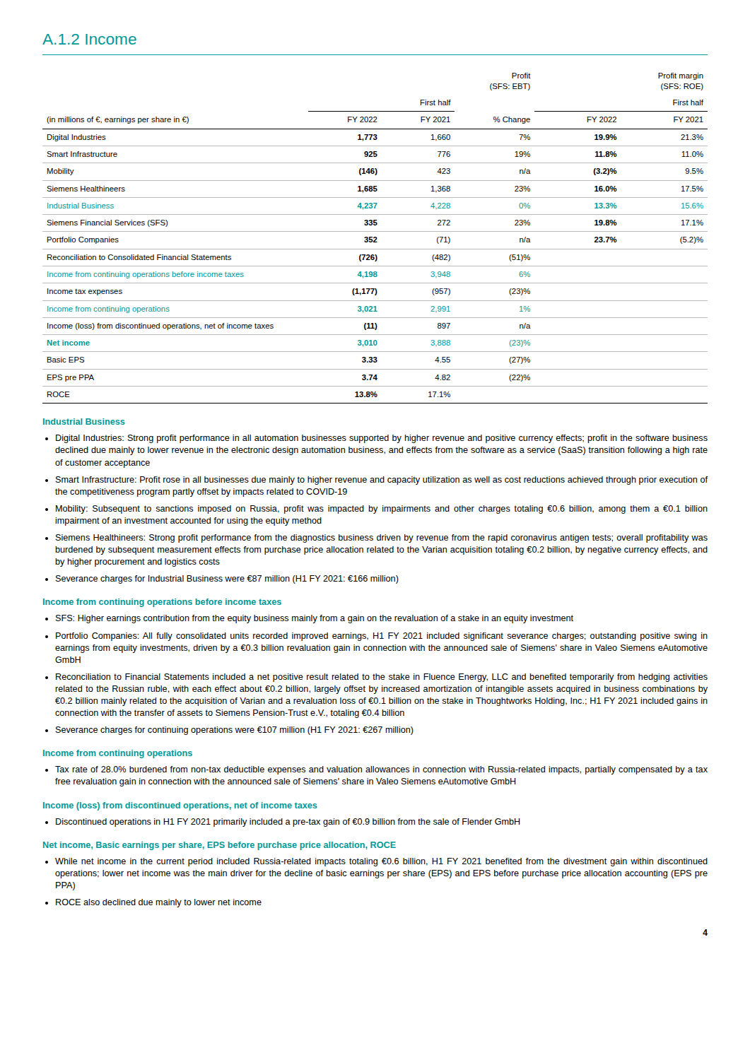A.1.2 Income
| | | Profit (SFS: EBT) | Profit margin (SFS: ROE) |
| --- | --- | --- | --- |
| | First half | | First half |
| (in millions of €, earnings per share in €) | FY 2022 | FY 2021 | % Change | FY 2022 | FY 2021 |
| Digital Industries | 1,773 | 1,660 | 7% | 19.9% | 21.3% |
| Smart Infrastructure | 925 | 776 | 19% | 11.8% | 11.0% |
| Mobility | (146) | 423 | n/a | (3.2)% | 9.5% |
| Siemens Healthineers | 1,685 | 1,368 | 23% | 16.0% | 17.5% |
| Industrial Business | 4,237 | 4,228 | 0% | 13.3% | 15.6% |
| Siemens Financial Services (SFS) | 335 | 272 | 23% | 19.8% | 17.1% |
| Portfolio Companies | 352 | (71) | n/a | 23.7% | (5.2)% |
| Reconciliation to Consolidated Financial Statements | (726) | (482) | (51)% | | |
| Income from continuing operations before income taxes | 4,198 | 3,948 | 6% | | |
| Income tax expenses | (1,177) | (957) | (23)% | | |
| Income from continuing operations | 3,021 | 2,991 | 1% | | |
| Income (loss) from discontinued operations, net of income taxes | (11) | 897 | n/a | | |
| Net income | 3,010 | 3,888 | (23)% | | |
| Basic EPS | 3.33 | 4.55 | (27)% | | |
| EPS pre PPA | 3.74 | 4.82 | (22)% | | |
| ROCE | 13.8% | 17.1% | | | |
Industrial Business
Digital Industries: Strong profit performance in all automation businesses supported by higher revenue and positive currency effects; profit in the software business declined due mainly to lower revenue in the electronic design automation business, and effects from the software as a service (SaaS) transition following a high rate of customer acceptance
Smart Infrastructure: Profit rose in all businesses due mainly to higher revenue and capacity utilization as well as cost reductions achieved through prior execution of the competitiveness program partly offset by impacts related to COVID-19
Mobility: Subsequent to sanctions imposed on Russia, profit was impacted by impairments and other charges totaling €0.6 billion, among them a €0.1 billion impairment of an investment accounted for using the equity method
Siemens Healthineers: Strong profit performance from the diagnostics business driven by revenue from the rapid coronavirus antigen tests; overall profitability was burdened by subsequent measurement effects from purchase price allocation related to the Varian acquisition totaling €0.2 billion, by negative currency effects, and by higher procurement and logistics costs
Severance charges for Industrial Business were €87 million (H1 FY 2021: €166 million)
Income from continuing operations before income taxes
SFS: Higher earnings contribution from the equity business mainly from a gain on the revaluation of a stake in an equity investment
Portfolio Companies: All fully consolidated units recorded improved earnings, H1 FY 2021 included significant severance charges; outstanding positive swing in earnings from equity investments, driven by a €0.3 billion revaluation gain in connection with the announced sale of Siemens' share in Valeo Siemens eAutomotive GmbH
Reconciliation to Financial Statements included a net positive result related to the stake in Fluence Energy, LLC and benefited temporarily from hedging activities related to the Russian ruble, with each effect about €0.2 billion, largely offset by increased amortization of intangible assets acquired in business combinations by €0.2 billion mainly related to the acquisition of Varian and a revaluation loss of €0.1 billion on the stake in Thoughtworks Holding, Inc.; H1 FY 2021 included gains in connection with the transfer of assets to Siemens Pension-Trust e.V., totaling €0.4 billion
Severance charges for continuing operations were €107 million (H1 FY 2021: €267 million)
Income from continuing operations
Tax rate of 28.0% burdened from non-tax deductible expenses and valuation allowances in connection with Russia-related impacts, partially compensated by a tax free revaluation gain in connection with the announced sale of Siemens' share in Valeo Siemens eAutomotive GmbH
Income (loss) from discontinued operations, net of income taxes
Discontinued operations in H1 FY 2021 primarily included a pre-tax gain of €0.9 billion from the sale of Flender GmbH
Net income, Basic earnings per share, EPS before purchase price allocation, ROCE
While net income in the current period included Russia-related impacts totaling €0.6 billion, H1 FY 2021 benefited from the divestment gain within discontinued operations; lower net income was the main driver for the decline of basic earnings per share (EPS) and EPS before purchase price allocation accounting (EPS pre PPA)
ROCE also declined due mainly to lower net income
4